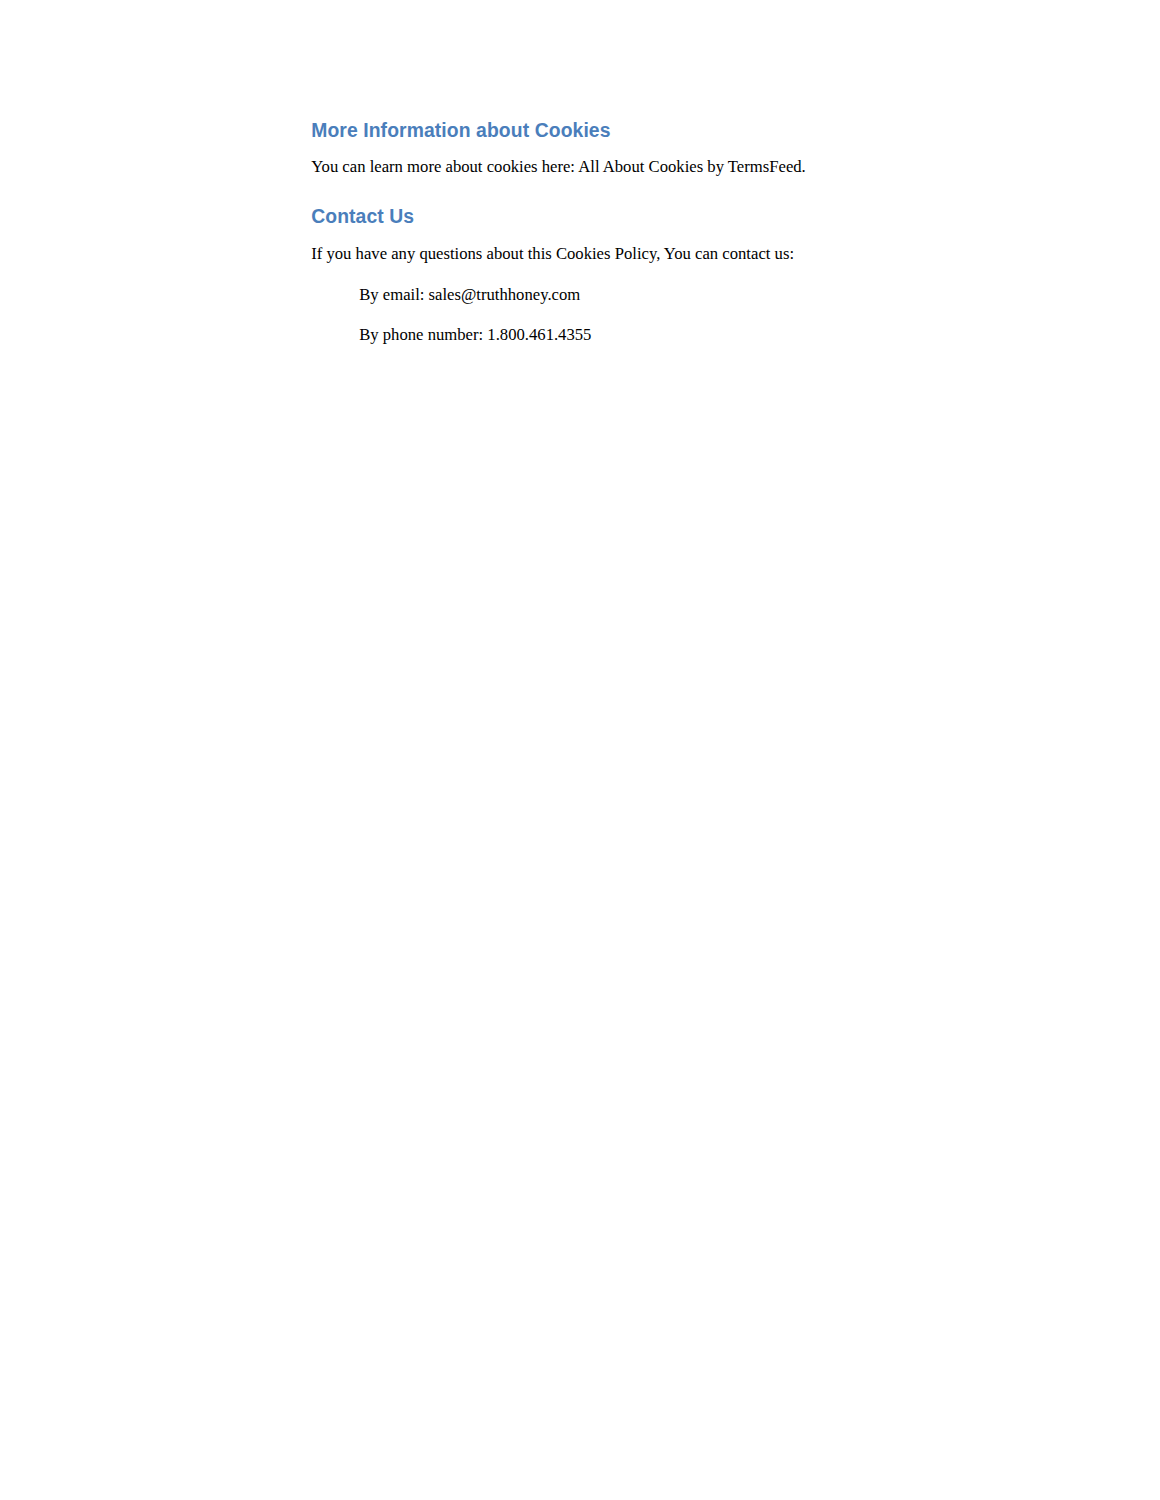More Information about Cookies
You can learn more about cookies here: All About Cookies by TermsFeed.
Contact Us
If you have any questions about this Cookies Policy, You can contact us:
By email: sales@truthhoney.com
By phone number: 1.800.461.4355